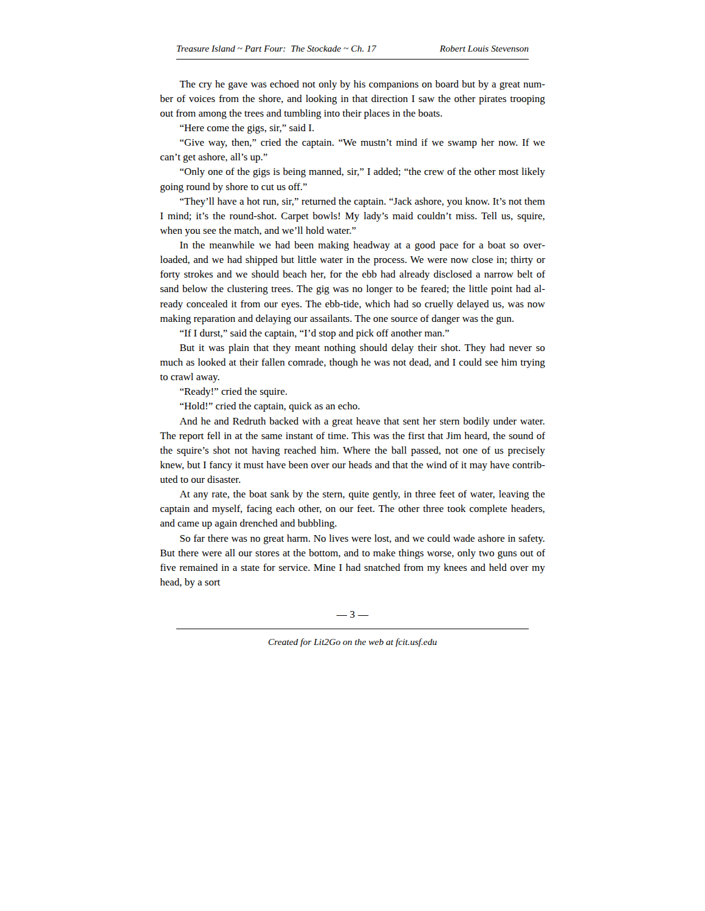Treasure Island ~ Part Four: The Stockade ~ Ch. 17 Robert Louis Stevenson
The cry he gave was echoed not only by his companions on board but by a great number of voices from the shore, and looking in that direction I saw the other pirates trooping out from among the trees and tumbling into their places in the boats.
“Here come the gigs, sir,” said I.
“Give way, then,” cried the captain. “We mustn’t mind if we swamp her now. If we can’t get ashore, all’s up.”
“Only one of the gigs is being manned, sir,” I added; “the crew of the other most likely going round by shore to cut us off.”
“They’ll have a hot run, sir,” returned the captain. “Jack ashore, you know. It’s not them I mind; it’s the round-shot. Carpet bowls! My lady’s maid couldn’t miss. Tell us, squire, when you see the match, and we’ll hold water.”
In the meanwhile we had been making headway at a good pace for a boat so overloaded, and we had shipped but little water in the process. We were now close in; thirty or forty strokes and we should beach her, for the ebb had already disclosed a narrow belt of sand below the clustering trees. The gig was no longer to be feared; the little point had already concealed it from our eyes. The ebb-tide, which had so cruelly delayed us, was now making reparation and delaying our assailants. The one source of danger was the gun.
“If I durst,” said the captain, “I’d stop and pick off another man.”
But it was plain that they meant nothing should delay their shot. They had never so much as looked at their fallen comrade, though he was not dead, and I could see him trying to crawl away.
“Ready!” cried the squire.
“Hold!” cried the captain, quick as an echo.
And he and Redruth backed with a great heave that sent her stern bodily under water. The report fell in at the same instant of time. This was the first that Jim heard, the sound of the squire’s shot not having reached him. Where the ball passed, not one of us precisely knew, but I fancy it must have been over our heads and that the wind of it may have contributed to our disaster.
At any rate, the boat sank by the stern, quite gently, in three feet of water, leaving the captain and myself, facing each other, on our feet. The other three took complete headers, and came up again drenched and bubbling.
So far there was no great harm. No lives were lost, and we could wade ashore in safety. But there were all our stores at the bottom, and to make things worse, only two guns out of five remained in a state for service. Mine I had snatched from my knees and held over my head, by a sort
— 3 —
Created for Lit2Go on the web at fcit.usf.edu